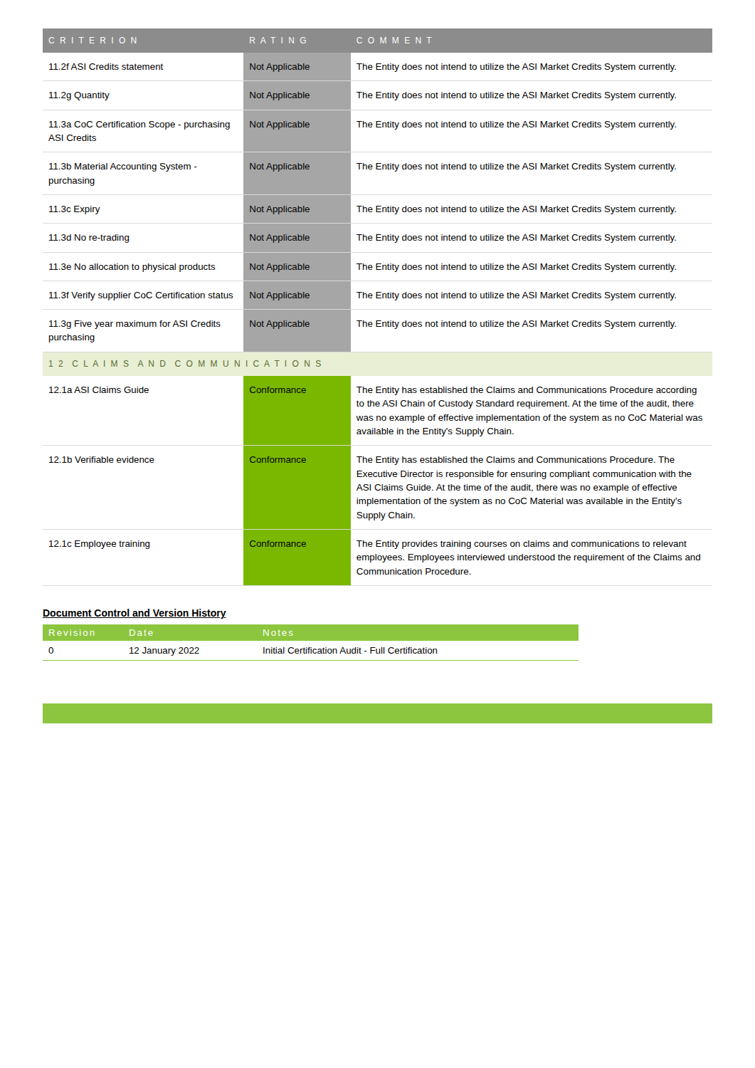| C R I T E R I O N | R A T I N G | C O M M E N T |
| --- | --- | --- |
| 11.2f ASI Credits statement | Not Applicable | The Entity does not intend to utilize the ASI Market Credits System currently. |
| 11.2g Quantity | Not Applicable | The Entity does not intend to utilize the ASI Market Credits System currently. |
| 11.3a CoC Certification Scope - purchasing ASI Credits | Not Applicable | The Entity does not intend to utilize the ASI Market Credits System currently. |
| 11.3b Material Accounting System - purchasing | Not Applicable | The Entity does not intend to utilize the ASI Market Credits System currently. |
| 11.3c Expiry | Not Applicable | The Entity does not intend to utilize the ASI Market Credits System currently. |
| 11.3d No re-trading | Not Applicable | The Entity does not intend to utilize the ASI Market Credits System currently. |
| 11.3e No allocation to physical products | Not Applicable | The Entity does not intend to utilize the ASI Market Credits System currently. |
| 11.3f Verify supplier CoC Certification status | Not Applicable | The Entity does not intend to utilize the ASI Market Credits System currently. |
| 11.3g Five year maximum for ASI Credits purchasing | Not Applicable | The Entity does not intend to utilize the ASI Market Credits System currently. |
| 1 2 C L A I M S A N D C O M M U N I C A T I O N S |
| 12.1a ASI Claims Guide | Conformance | The Entity has established the Claims and Communications Procedure according to the ASI Chain of Custody Standard requirement. At the time of the audit, there was no example of effective implementation of the system as no CoC Material was available in the Entity's Supply Chain. |
| 12.1b Verifiable evidence | Conformance | The Entity has established the Claims and Communications Procedure. The Executive Director is responsible for ensuring compliant communication with the ASI Claims Guide. At the time of the audit, there was no example of effective implementation of the system as no CoC Material was available in the Entity's Supply Chain. |
| 12.1c Employee training | Conformance | The Entity provides training courses on claims and communications to relevant employees. Employees interviewed understood the requirement of the Claims and Communication Procedure. |
Document Control and Version History
| Revision | Date | Notes |
| --- | --- | --- |
| 0 | 12 January 2022 | Initial Certification Audit - Full Certification |